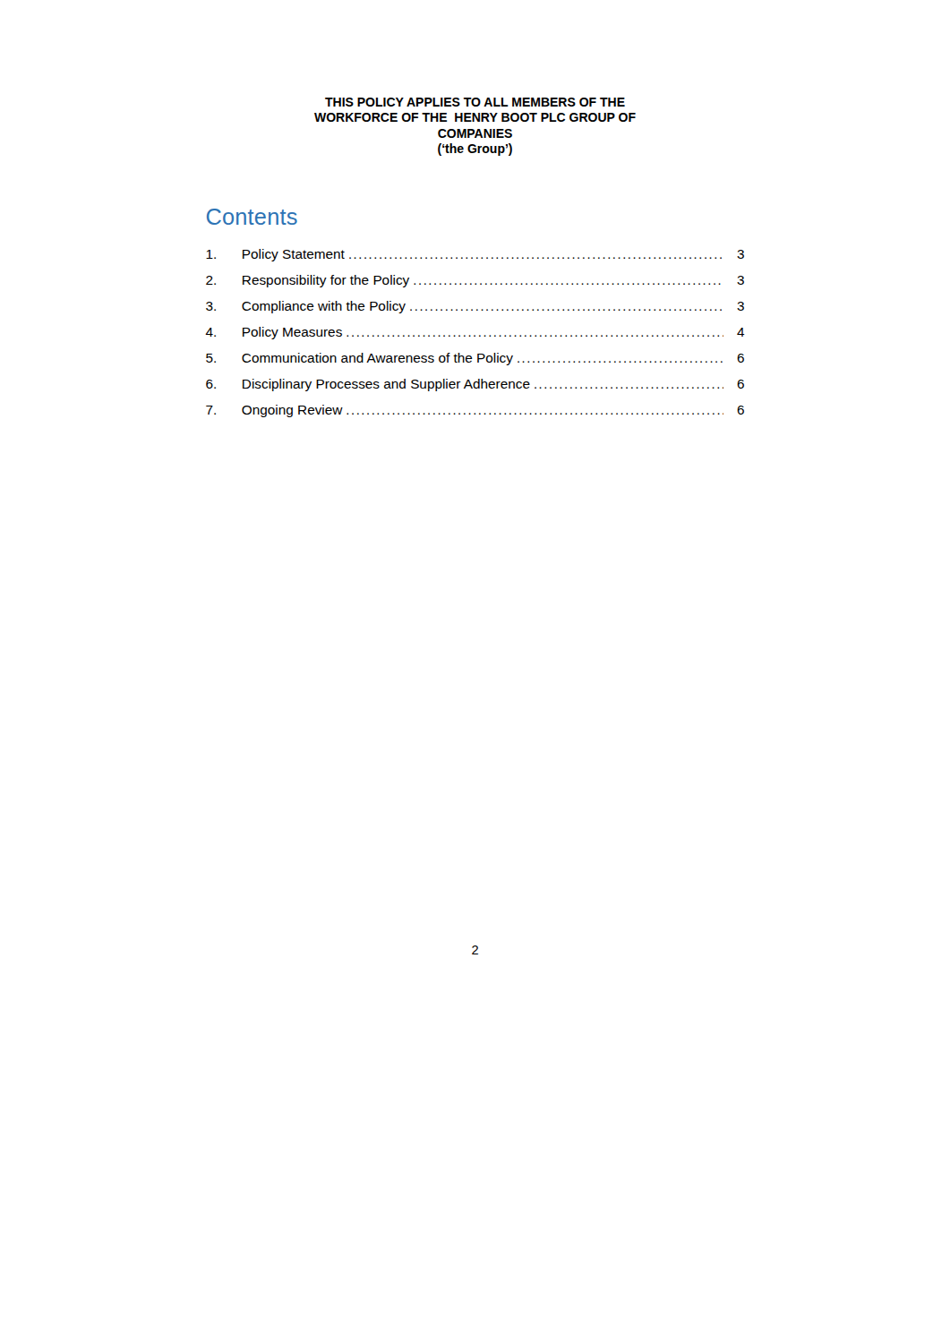THIS POLICY APPLIES TO ALL MEMBERS OF THE WORKFORCE OF THE HENRY BOOT PLC GROUP OF COMPANIES (‘the Group’)
Contents
1. Policy Statement .................................................................................................. 3
2. Responsibility for the Policy ...................................................................................... 3
3. Compliance with the Policy ....................................................................................... 3
4. Policy Measures ..................................................................................................... 4
5. Communication and Awareness of the Policy ........................................................... 6
6. Disciplinary Processes and Supplier Adherence ....................................................... 6
7. Ongoing Review ..................................................................................................... 6
2